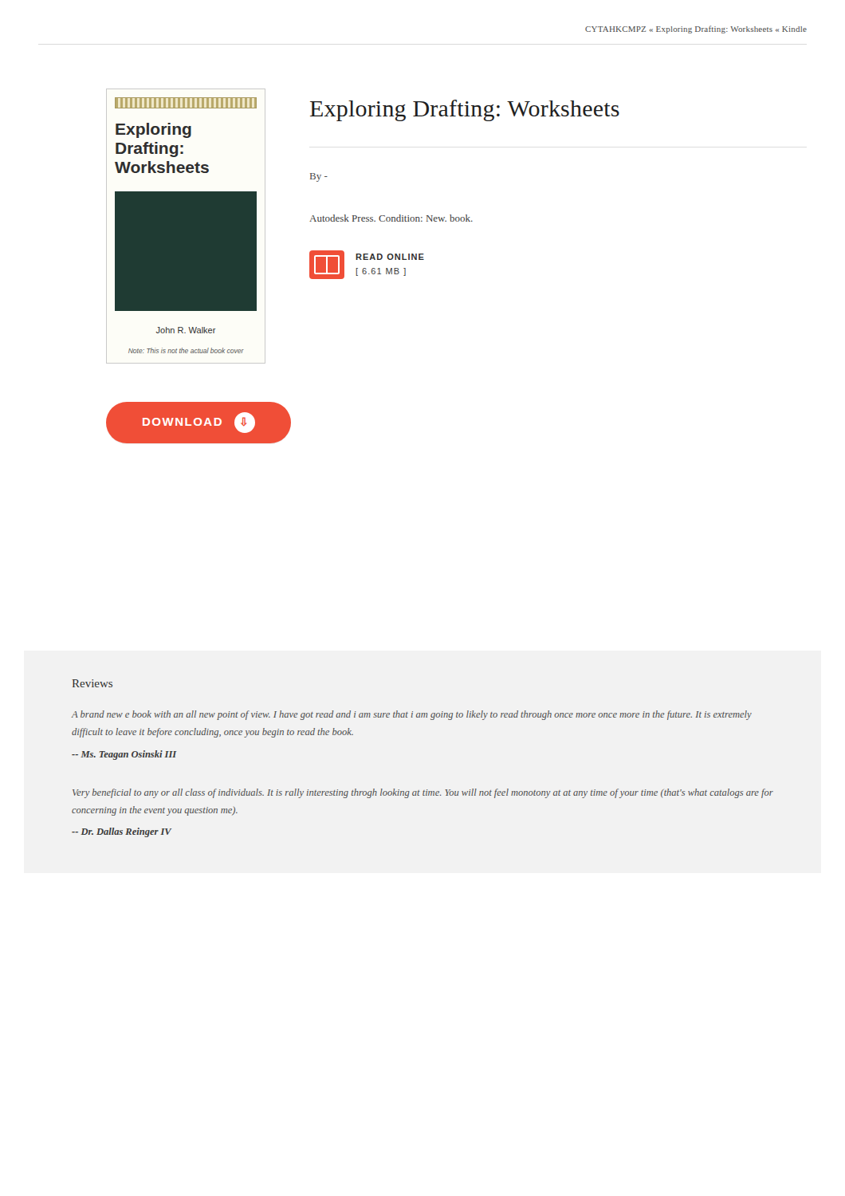CYTAHKCMPZ « Exploring Drafting: Worksheets « Kindle
Exploring
Drafting:
Worksheets
John R. Walker
Note: This is not the actual book cover
DOWNLOAD ⇩
Exploring Drafting: Worksheets
By -
Autodesk Press. Condition: New. book.
READ ONLINE
[ 6.61 MB ]
Reviews
A brand new e book with an all new point of view. I have got read and i am sure that i am going to likely to read through once more once more in the future. It is extremely difficult to leave it before concluding, once you begin to read the book.
-- Ms. Teagan Osinski III
Very beneficial to any or all class of individuals. It is rally interesting throgh looking at time. You will not feel monotony at at any time of your time (that's what catalogs are for concerning in the event you question me).
-- Dr. Dallas Reinger IV